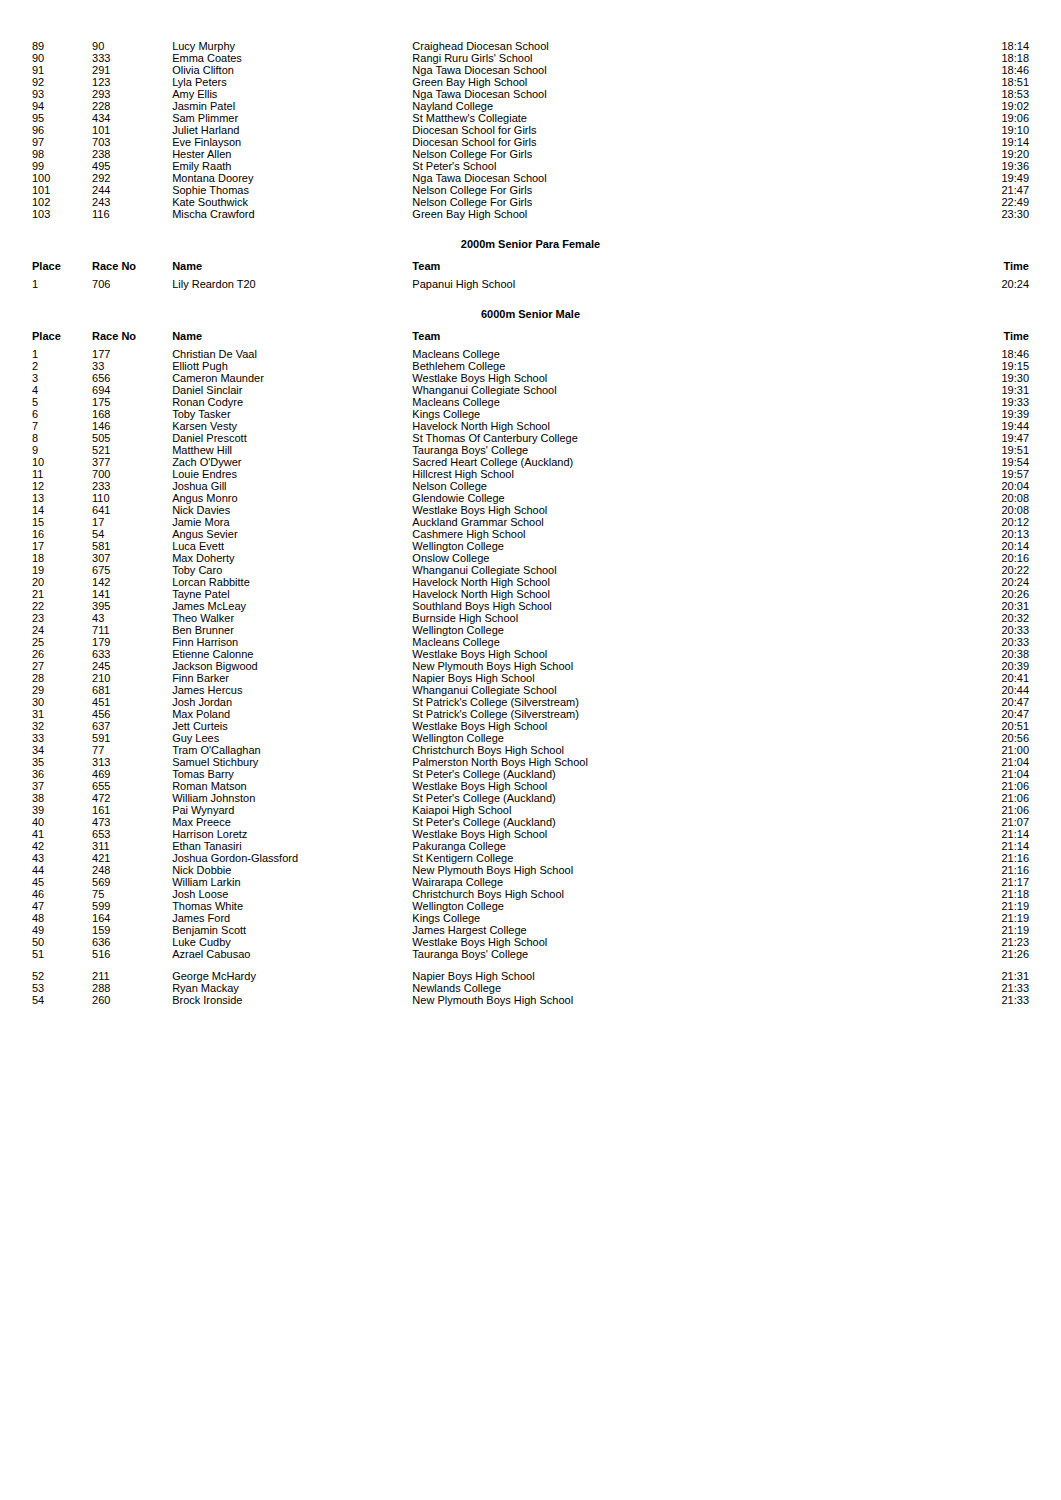| 89 | 90 | Lucy Murphy | Craighead Diocesan School | 18:14 |
| 90 | 333 | Emma Coates | Rangi Ruru Girls' School | 18:18 |
| 91 | 291 | Olivia Clifton | Nga Tawa Diocesan School | 18:46 |
| 92 | 123 | Lyla Peters | Green Bay High School | 18:51 |
| 93 | 293 | Amy Ellis | Nga Tawa Diocesan School | 18:53 |
| 94 | 228 | Jasmin Patel | Nayland College | 19:02 |
| 95 | 434 | Sam Plimmer | St Matthew's Collegiate | 19:06 |
| 96 | 101 | Juliet Harland | Diocesan School for Girls | 19:10 |
| 97 | 703 | Eve Finlayson | Diocesan School for Girls | 19:14 |
| 98 | 238 | Hester Allen | Nelson College For Girls | 19:20 |
| 99 | 495 | Emily Raath | St Peter's School | 19:36 |
| 100 | 292 | Montana Doorey | Nga Tawa Diocesan School | 19:49 |
| 101 | 244 | Sophie Thomas | Nelson College For Girls | 21:47 |
| 102 | 243 | Kate Southwick | Nelson College For Girls | 22:49 |
| 103 | 116 | Mischa Crawford | Green Bay High School | 23:30 |
2000m Senior Para Female
| Place | Race No | Name | Team | Time |
| 1 | 706 | Lily Reardon T20 | Papanui High School | 20:24 |
6000m Senior Male
| Place | Race No | Name | Team | Time |
| 1 | 177 | Christian De Vaal | Macleans College | 18:46 |
| 2 | 33 | Elliott Pugh | Bethlehem College | 19:15 |
| 3 | 656 | Cameron Maunder | Westlake Boys High School | 19:30 |
| 4 | 694 | Daniel Sinclair | Whanganui Collegiate School | 19:31 |
| 5 | 175 | Ronan Codyre | Macleans College | 19:33 |
| 6 | 168 | Toby Tasker | Kings College | 19:39 |
| 7 | 146 | Karsen Vesty | Havelock North High School | 19:44 |
| 8 | 505 | Daniel Prescott | St Thomas Of Canterbury College | 19:47 |
| 9 | 521 | Matthew Hill | Tauranga Boys' College | 19:51 |
| 10 | 377 | Zach O'Dywer | Sacred Heart College (Auckland) | 19:54 |
| 11 | 700 | Louie Endres | Hillcrest High School | 19:57 |
| 12 | 233 | Joshua Gill | Nelson College | 20:04 |
| 13 | 110 | Angus Monro | Glendowie College | 20:08 |
| 14 | 641 | Nick Davies | Westlake Boys High School | 20:08 |
| 15 | 17 | Jamie Mora | Auckland Grammar School | 20:12 |
| 16 | 54 | Angus Sevier | Cashmere High School | 20:13 |
| 17 | 581 | Luca Evett | Wellington College | 20:14 |
| 18 | 307 | Max Doherty | Onslow College | 20:16 |
| 19 | 675 | Toby Caro | Whanganui Collegiate School | 20:22 |
| 20 | 142 | Lorcan Rabbitte | Havelock North High School | 20:24 |
| 21 | 141 | Tayne Patel | Havelock North High School | 20:26 |
| 22 | 395 | James McLeay | Southland Boys High School | 20:31 |
| 23 | 43 | Theo Walker | Burnside High School | 20:32 |
| 24 | 711 | Ben Brunner | Wellington College | 20:33 |
| 25 | 179 | Finn Harrison | Macleans College | 20:33 |
| 26 | 633 | Etienne Calonne | Westlake Boys High School | 20:38 |
| 27 | 245 | Jackson Bigwood | New Plymouth Boys High School | 20:39 |
| 28 | 210 | Finn Barker | Napier Boys High School | 20:41 |
| 29 | 681 | James Hercus | Whanganui Collegiate School | 20:44 |
| 30 | 451 | Josh Jordan | St Patrick's College (Silverstream) | 20:47 |
| 31 | 456 | Max Poland | St Patrick's College (Silverstream) | 20:47 |
| 32 | 637 | Jett Curteis | Westlake Boys High School | 20:51 |
| 33 | 591 | Guy Lees | Wellington College | 20:56 |
| 34 | 77 | Tram O'Callaghan | Christchurch Boys High School | 21:00 |
| 35 | 313 | Samuel Stichbury | Palmerston North Boys High School | 21:04 |
| 36 | 469 | Tomas Barry | St Peter's College (Auckland) | 21:04 |
| 37 | 655 | Roman Matson | Westlake Boys High School | 21:06 |
| 38 | 472 | William Johnston | St Peter's College (Auckland) | 21:06 |
| 39 | 161 | Pai Wynyard | Kaiapoi High School | 21:06 |
| 40 | 473 | Max Preece | St Peter's College (Auckland) | 21:07 |
| 41 | 653 | Harrison Loretz | Westlake Boys High School | 21:14 |
| 42 | 311 | Ethan Tanasiri | Pakuranga College | 21:14 |
| 43 | 421 | Joshua Gordon-Glassford | St Kentigern College | 21:16 |
| 44 | 248 | Nick Dobbie | New Plymouth Boys High School | 21:16 |
| 45 | 569 | William Larkin | Wairarapa College | 21:17 |
| 46 | 75 | Josh Loose | Christchurch Boys High School | 21:18 |
| 47 | 599 | Thomas White | Wellington College | 21:19 |
| 48 | 164 | James Ford | Kings College | 21:19 |
| 49 | 159 | Benjamin Scott | James Hargest College | 21:19 |
| 50 | 636 | Luke Cudby | Westlake Boys High School | 21:23 |
| 51 | 516 | Azrael Cabusao | Tauranga Boys' College | 21:26 |
| 52 | 211 | George McHardy | Napier Boys High School | 21:31 |
| 53 | 288 | Ryan Mackay | Newlands College | 21:33 |
| 54 | 260 | Brock Ironside | New Plymouth Boys High School | 21:33 |